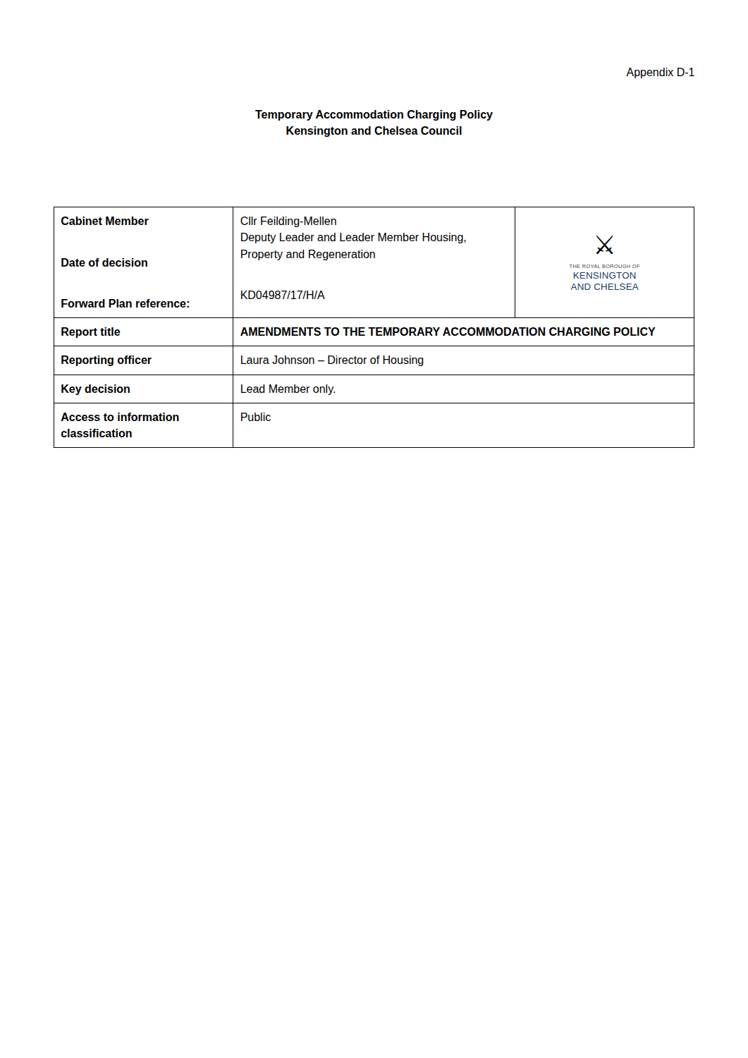Appendix D-1
Temporary Accommodation Charging Policy
Kensington and Chelsea Council
| Cabinet Member Date of decision Forward Plan reference: | Cllr Feilding-Mellen Deputy Leader and Leader Member Housing, Property and Regeneration KD04987/17/H/A | ⚔ THE ROYAL BOROUGH OF KENSINGTON AND CHELSEA |
| Report title | Amendments to the Temporary Accommodation Charging Policy |
| Reporting officer | Laura Johnson – Director of Housing |
| Key decision | Lead Member only. |
| Access to information classification | Public |